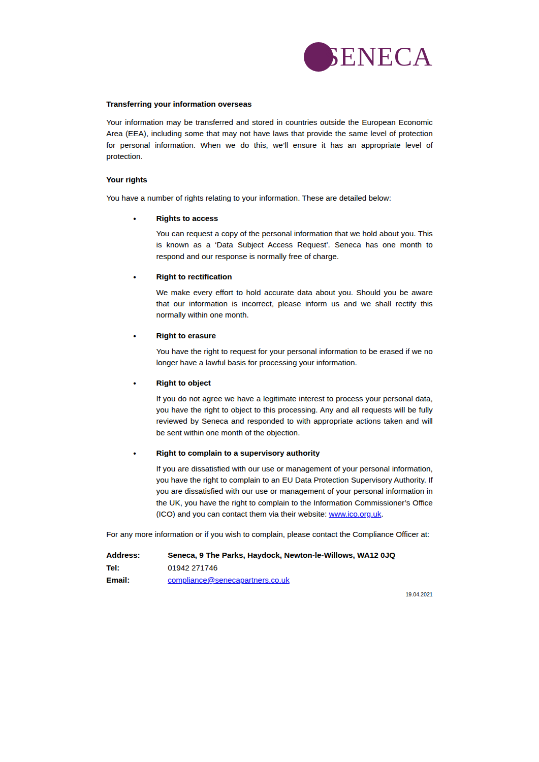SENECA
Transferring your information overseas
Your information may be transferred and stored in countries outside the European Economic Area (EEA), including some that may not have laws that provide the same level of protection for personal information. When we do this, we’ll ensure it has an appropriate level of protection.
Your rights
You have a number of rights relating to your information. These are detailed below:
Rights to access
You can request a copy of the personal information that we hold about you. This is known as a ‘Data Subject Access Request’. Seneca has one month to respond and our response is normally free of charge.
Right to rectification
We make every effort to hold accurate data about you. Should you be aware that our information is incorrect, please inform us and we shall rectify this normally within one month.
Right to erasure
You have the right to request for your personal information to be erased if we no longer have a lawful basis for processing your information.
Right to object
If you do not agree we have a legitimate interest to process your personal data, you have the right to object to this processing. Any and all requests will be fully reviewed by Seneca and responded to with appropriate actions taken and will be sent within one month of the objection.
Right to complain to a supervisory authority
If you are dissatisfied with our use or management of your personal information, you have the right to complain to an EU Data Protection Supervisory Authority. If you are dissatisfied with our use or management of your personal information in the UK, you have the right to complain to the Information Commissioner’s Office (ICO) and you can contact them via their website: www.ico.org.uk.
For any more information or if you wish to complain, please contact the Compliance Officer at:
| Address: | Seneca, 9 The Parks, Haydock, Newton-le-Willows, WA12 0JQ |
| Tel: | 01942 271746 |
| Email: | compliance@senecapartners.co.uk |
19.04.2021